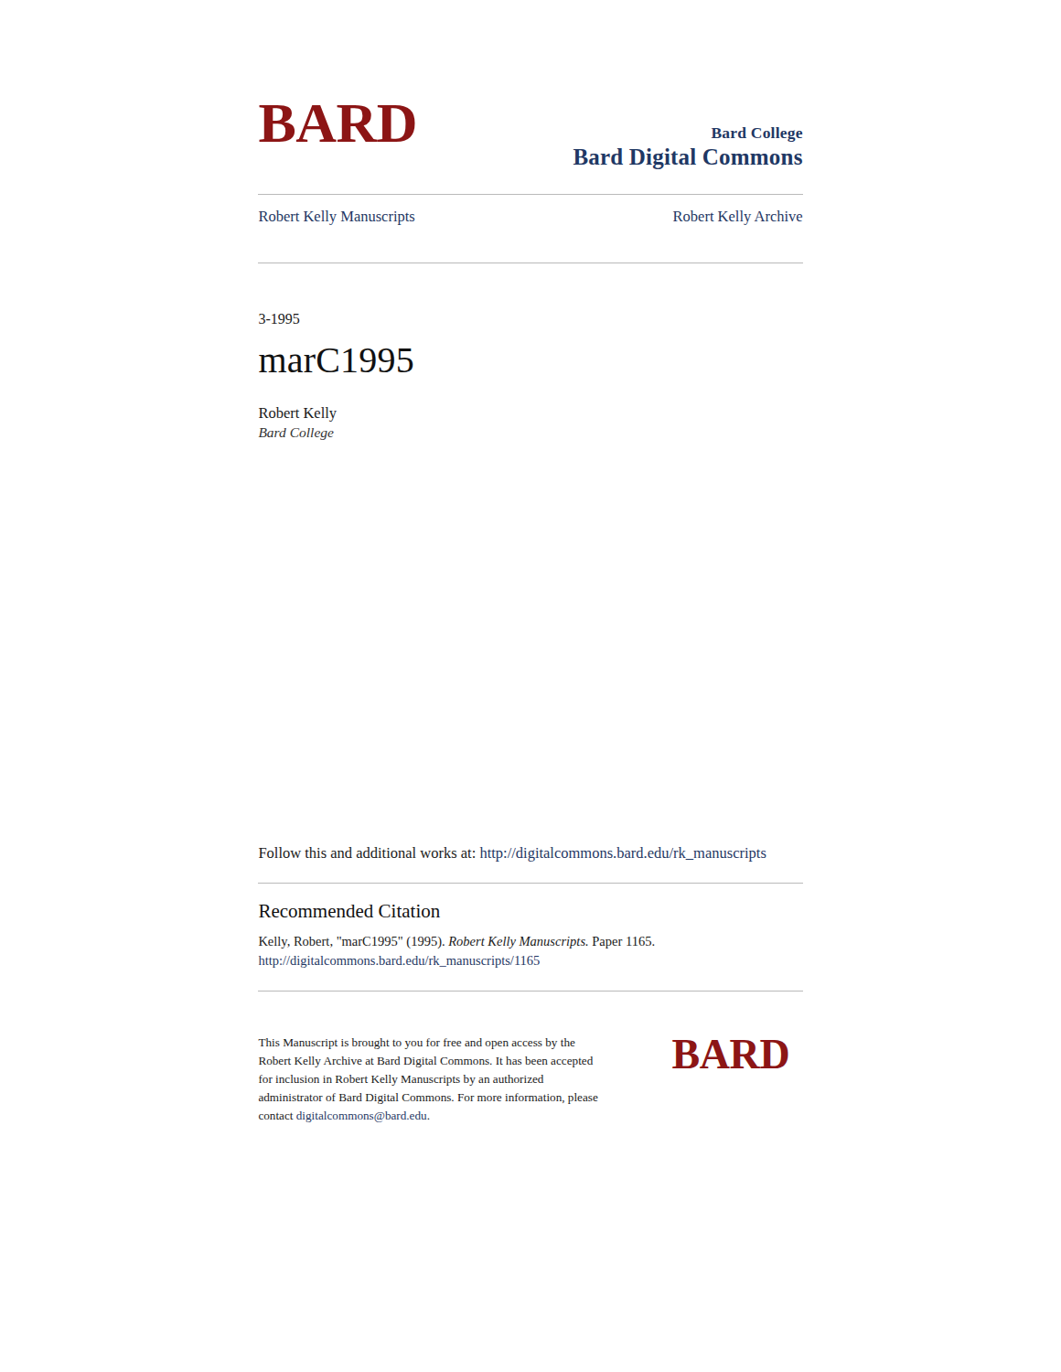BARD
Bard College
Bard Digital Commons
Robert Kelly Manuscripts Robert Kelly Archive
3-1995
marC1995
Robert Kelly
Bard College
Follow this and additional works at: http://digitalcommons.bard.edu/rk_manuscripts
Recommended Citation
Kelly, Robert, "marC1995" (1995). Robert Kelly Manuscripts. Paper 1165.
http://digitalcommons.bard.edu/rk_manuscripts/1165
This Manuscript is brought to you for free and open access by the Robert Kelly Archive at Bard Digital Commons. It has been accepted for inclusion in Robert Kelly Manuscripts by an authorized administrator of Bard Digital Commons. For more information, please contact digitalcommons@bard.edu.
BARD